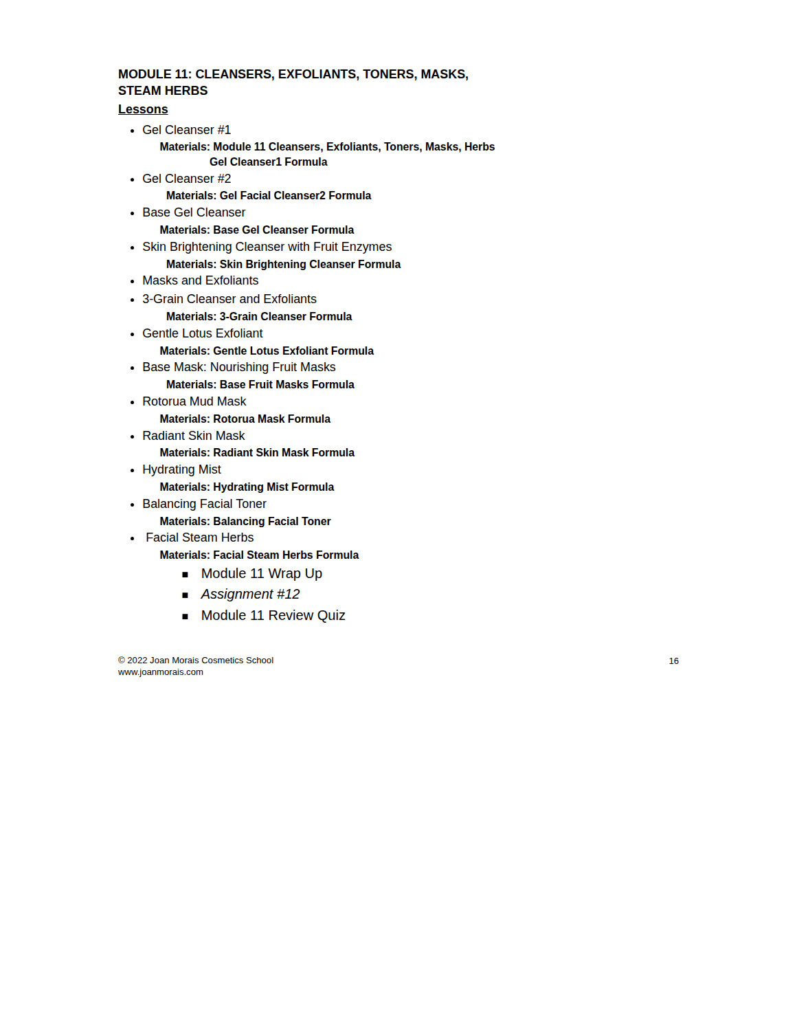MODULE 11: CLEANSERS, EXFOLIANTS, TONERS, MASKS,
STEAM HERBS
Lessons
Gel Cleanser #1
Materials: Module 11 Cleansers, Exfoliants, Toners, Masks, Herbs Gel Cleanser1 Formula
Gel Cleanser #2
Materials: Gel Facial Cleanser2 Formula
Base Gel Cleanser
Materials: Base Gel Cleanser Formula
Skin Brightening Cleanser with Fruit Enzymes
Materials: Skin Brightening Cleanser Formula
Masks and Exfoliants
3-Grain Cleanser and Exfoliants
Materials: 3-Grain Cleanser Formula
Gentle Lotus Exfoliant
Materials: Gentle Lotus Exfoliant Formula
Base Mask: Nourishing Fruit Masks
Materials: Base Fruit Masks Formula
Rotorua Mud Mask
Materials: Rotorua Mask Formula
Radiant Skin Mask
Materials: Radiant Skin Mask Formula
Hydrating Mist
Materials: Hydrating Mist Formula
Balancing Facial Toner
Materials: Balancing Facial Toner
Facial Steam Herbs
Materials: Facial Steam Herbs Formula
Module 11 Wrap Up
Assignment #12
Module 11 Review Quiz
© 2022 Joan Morais Cosmetics School
www.joanmorais.com
16